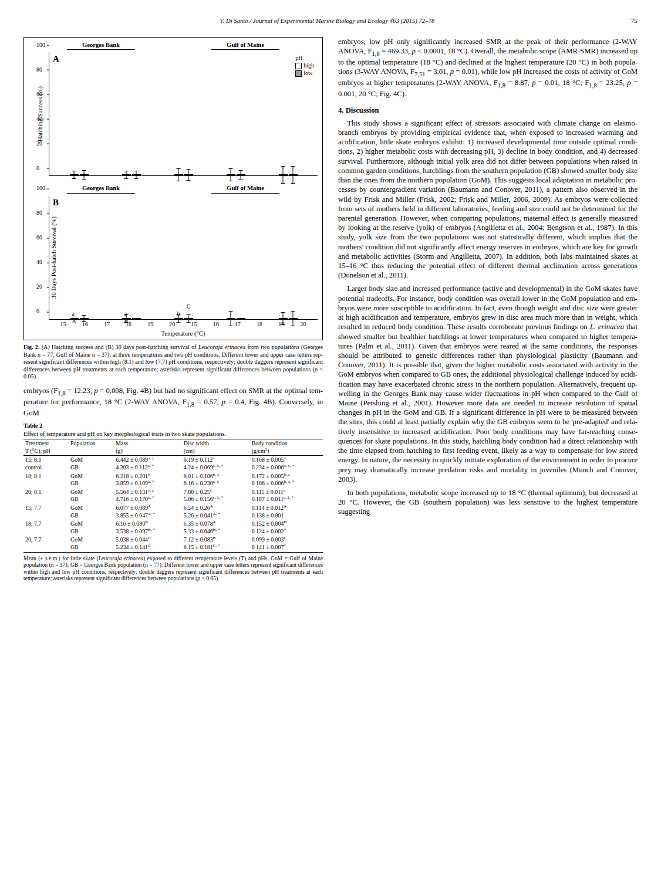V. Di Santo / Journal of Experimental Marine Biology and Ecology 463 (2015) 72–78
75
Georges Bank Gulf of Maine
A
Hatching Success (%)
100
80
60
40
20
0
pH
high
low
Georges Bank Gulf of Maine
B
30 Days Post-hatch Survival (%)
100
80
60
40
20
0
a A
a B
b
C
151617181920 151617181920
Temperature (°C)
Fig. 2. (A) Hatching success and (B) 30 days post-hatching survival of Leucoraja erinacea from two populations (Georges Bank n = 77, Gulf of Maine n = 37), at three temperatures and two pH conditions. Different lower and upper case letters represent significant differences within high (8.1) and low (7.7) pH conditions, respectively; double daggers represent significant differences between pH treatments at each temperature; asterisks represent significant differences between populations (p < 0.05).
embryos (F1,8 = 12.23, p = 0.008, Fig. 4B) but had no significant effect on SMR at the optimal temperature for performance, 18 °C (2-WAY ANOVA, F1,8 = 0.57, p = 0.4, Fig. 4B). Conversely, in GoM
Table 2
Effect of temperature and pH on key morphological traits in two skate populations.
| Treatment T (°C); pH | Population | Mass (g) | Disc width (cm) | Body condition (g/cm 2 ) |
| --- | --- | --- | --- | --- |
| 15; 8.1 control | GoM GB | 6.442 ± 0.089 a, ‡ 4.203 ± 0.112 ‡, * | 6.19 ± 0.112 a 4.24 ± 0.069 a, ‡, * | 0.168 ± 0.005 a 0.234 ± 0.006 a, ‡, * |
| 18; 8.1 | GoM GB | 6.218 ± 0.201 b 3.859 ± 0.109 ‡, * | 6.01 ± 0.106 b, ‡ 6.16 ± 0.230 a, ‡ | 0.172 ± 0.005 b, ‡ 0.106 ± 0.006 b, ‡, * |
| 20; 8.1 | GoM GB | 5.564 ± 0.131 c, ‡ 4.716 ± 0.170 ‡, * | 7.00 ± 0.25 c 5.06 ± 0.156 c, ‡, * | 0.115 ± 0.011 c 0.187 ± 0.011 c, ‡, * |
| 15; 7.7 | GoM GB | 6.077 ± 0.089 A 3.855 ± 0.047 A, * | 6.54 ± 0.26 A 5.26 ± 0.041 A, * | 0.114 ± 0.012 A 0.138 ± 0.001 |
| 18; 7.7 | GoM GB | 6.16 ± 0.080 B 3.538 ± 0.097 B, * | 6.35 ± 0.078 A 5.33 ± 0.046 B, * | 0.152 ± 0.004 B 0.124 ± 0.002 * |
| 20; 7.7 | GoM GB | 5.038 ± 0.044 C 5.234 ± 0.141 C | 7.12 ± 0.083 B 6.15 ± 0.181 C, * | 0.099 ± 0.003 C 0.141 ± 0.007 * |
Mean (± s.e.m.) for little skate (Leucoraja erinacea) exposed to different temperature levels (T) and pHs. GoM = Gulf of Maine population (n = 37); GB = Georges Bank population (n = 77). Different lower and upper case letters represent significant differences within high and low pH conditions, respectively; double daggers represent significant differences between pH treatments at each temperature; asterisks represent significant differences between populations (p < 0.05).
embryos, low pH only significantly increased SMR at the peak of their performance (2-WAY ANOVA, F1,8 = 469.33, p < 0.0001, 18 °C). Overall, the metabolic scope (AMR-SMR) increased up to the optimal temperature (18 °C) and declined at the highest temperature (20 °C) in both populations (3-WAY ANOVA, F7,51 = 3.01, p = 0.01), while low pH increased the costs of activity of GoM embryos at higher temperatures (2-WAY ANOVA, F1,8 = 8.87, p = 0.01, 18 °C; F1,8 = 23.25, p = 0.001, 20 °C; Fig. 4C).
4. Discussion
This study shows a significant effect of stressors associated with climate change on elasmobranch embryos by providing empirical evidence that, when exposed to increased warming and acidification, little skate embryos exhibit: 1) increased developmental time outside optimal conditions, 2) higher metabolic costs with decreasing pH, 3) decline in body condition, and 4) decreased survival. Furthermore, although initial yolk area did not differ between populations when raised in common garden conditions, hatchlings from the southern population (GB) showed smaller body size than the ones from the northern population (GoM). This suggests local adaptation in metabolic processes by countergradient variation (Baumann and Conover, 2011), a pattern also observed in the wild by Frisk and Miller (Frisk, 2002; Frisk and Miller, 2006, 2009). As embryos were collected from sets of mothers held in different laboratories, feeding and size could not be determined for the parental generation. However, when comparing populations, maternal effect is generally measured by looking at the reserve (yolk) of embryos (Angilletta et al., 2004; Bengtson et al., 1987). In this study, yolk size from the two populations was not statistically different, which implies that the mothers' condition did not significantly affect energy reserves in embryos, which are key for growth and metabolic activities (Storm and Angilletta, 2007). In addition, both labs maintained skates at 15–16 °C thus reducing the potential effect of different thermal acclimation across generations (Donelson et al., 2011).
Larger body size and increased performance (active and developmental) in the GoM skates have potential tradeoffs. For instance, body condition was overall lower in the GoM population and embryos were more susceptible to acidification. In fact, even though weight and disc size were greater at high acidification and temperature, embryos grew in disc area much more than in weight, which resulted in reduced body condition. These results corroborate previous findings on L. erinacea that showed smaller but healthier hatchlings at lower temperatures when compared to higher temperatures (Palm et al., 2011). Given that embryos were reared at the same conditions, the responses should be attributed to genetic differences rather than physiological plasticity (Baumann and Conover, 2011). It is possible that, given the higher metabolic costs associated with activity in the GoM embryos when compared to GB ones, the additional physiological challenge induced by acidification may have exacerbated chronic stress in the northern population. Alternatively, frequent upwelling in the Georges Bank may cause wider fluctuations in pH when compared to the Gulf of Maine (Pershing et al., 2001). However more data are needed to increase resolution of spatial changes in pH in the GoM and GB. If a significant difference in pH were to be measured between the sites, this could at least partially explain why the GB embryos seem to be 'pre-adapted' and relatively insensitive to increased acidification. Poor body conditions may have far-reaching consequences for skate populations. In this study, hatchling body condition had a direct relationship with the time elapsed from hatching to first feeding event, likely as a way to compensate for low stored energy. In nature, the necessity to quickly initiate exploration of the environment in order to procure prey may dramatically increase predation risks and mortality in juveniles (Munch and Conover, 2003).
In both populations, metabolic scope increased up to 18 °C (thermal optimum), but decreased at 20 °C. However, the GB (southern population) was less sensitive to the highest temperature suggesting